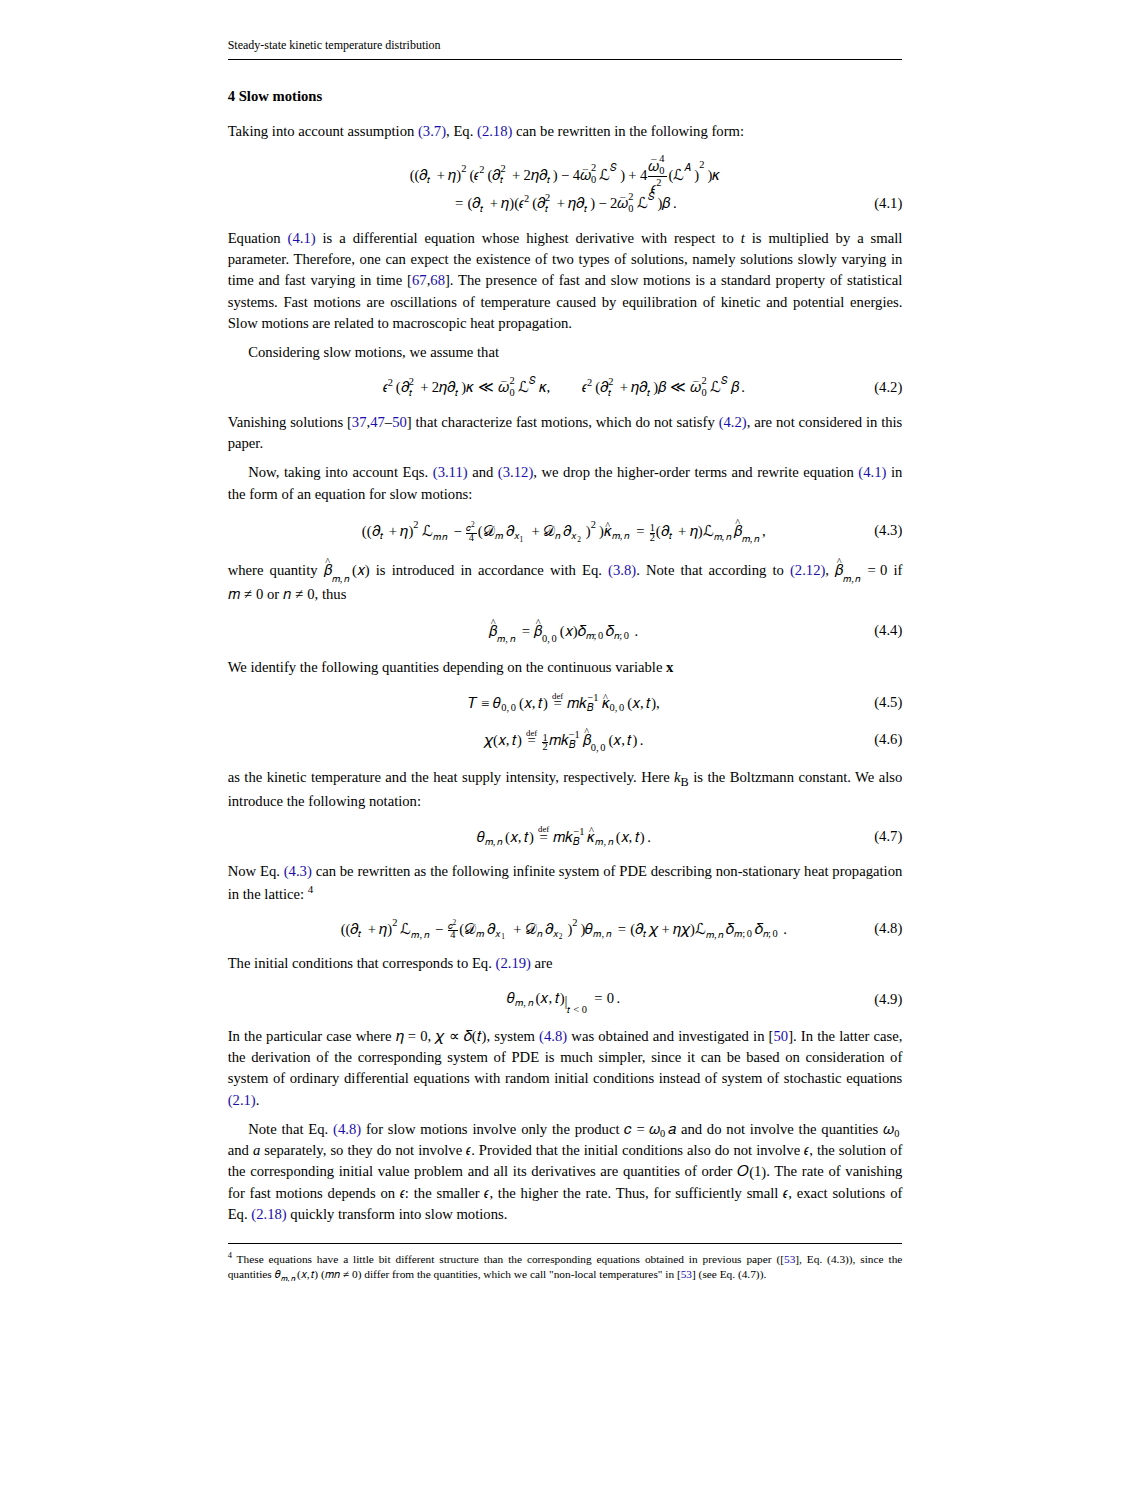Steady-state kinetic temperature distribution
4 Slow motions
Taking into account assumption (3.7), Eq. (2.18) can be rewritten in the following form:
( (∂t+η)2 (ϵ2(∂t2+2η∂t)−4ω¯02ℒS) + 4 ω¯04ϵ2 (ℒA)2 ) κ = (∂t+η) (ϵ2(∂t2+η∂t)−2ω¯02ℒS) β . (4.1)
Equation (4.1) is a differential equation whose highest derivative with respect to t is multiplied by a small parameter. Therefore, one can expect the existence of two types of solutions, namely solutions slowly varying in time and fast varying in time [67,68]. The presence of fast and slow motions is a standard property of statistical systems. Fast motions are oscillations of temperature caused by equilibration of kinetic and potential energies. Slow motions are related to macroscopic heat propagation.
Considering slow motions, we assume that
ϵ2 (∂t2+2η∂t) κ ≪ ω¯02 ℒSκ , ϵ2 (∂t2+η∂t) β ≪ ω¯02 ℒSβ . (4.2)
Vanishing solutions [37,47–50] that characterize fast motions, which do not satisfy (4.2), are not considered in this paper.
Now, taking into account Eqs. (3.11) and (3.12), we drop the higher-order terms and rewrite equation (4.1) in the form of an equation for slow motions:
( (∂t+η)2 ℒmn − c24 (𝒟m∂x1+𝒟n∂x2)2 ) κ^m,n = 12 (∂t+η) ℒm,n β^m,n , (4.3)
where quantity β^m,n(x) is introduced in accordance with Eq. (3.8). Note that according to (2.12), β^m,n=0 if m≠0 or n≠0, thus
β^m,n = β^0,0 (x) δm;0 δn;0 . (4.4)
We identify the following quantities depending on the continuous variable x
T ≡ θ0,0 (x,t) =def m kB−1 κ^0,0 (x,t) , (4.5)
χ (x,t) =def 12 m kB−1 β^0,0 (x,t) . (4.6)
as the kinetic temperature and the heat supply intensity, respectively. Here kB is the Boltzmann constant. We also introduce the following notation:
θm,n (x,t) =def m kB−1 κ^m,n (x,t) . (4.7)
Now Eq. (4.3) can be rewritten as the following infinite system of PDE describing non-stationary heat propagation in the lattice: 4
( (∂t+η)2 ℒm,n − c24 (𝒟m∂x1+𝒟n∂x2)2 ) θm,n = (∂tχ+ηχ) ℒm,n δm;0 δn;0 . (4.8)
The initial conditions that corresponds to Eq. (2.19) are
θm,n (x,t) |t<0 = 0 . (4.9)
In the particular case where η=0, χ∝δ(t), system (4.8) was obtained and investigated in [50]. In the latter case, the derivation of the corresponding system of PDE is much simpler, since it can be based on consideration of system of ordinary differential equations with random initial conditions instead of system of stochastic equations (2.1).
Note that Eq. (4.8) for slow motions involve only the product c=ω0a and do not involve the quantities ω0 and a separately, so they do not involve ϵ. Provided that the initial conditions also do not involve ϵ, the solution of the corresponding initial value problem and all its derivatives are quantities of order O(1). The rate of vanishing for fast motions depends on ϵ: the smaller ϵ, the higher the rate. Thus, for sufficiently small ϵ, exact solutions of Eq. (2.18) quickly transform into slow motions.
4 These equations have a little bit different structure than the corresponding equations obtained in previous paper ([53], Eq. (4.3)), since the quantities θm,n(x,t) (mn≠0) differ from the quantities, which we call "non-local temperatures" in [53] (see Eq. (4.7)).